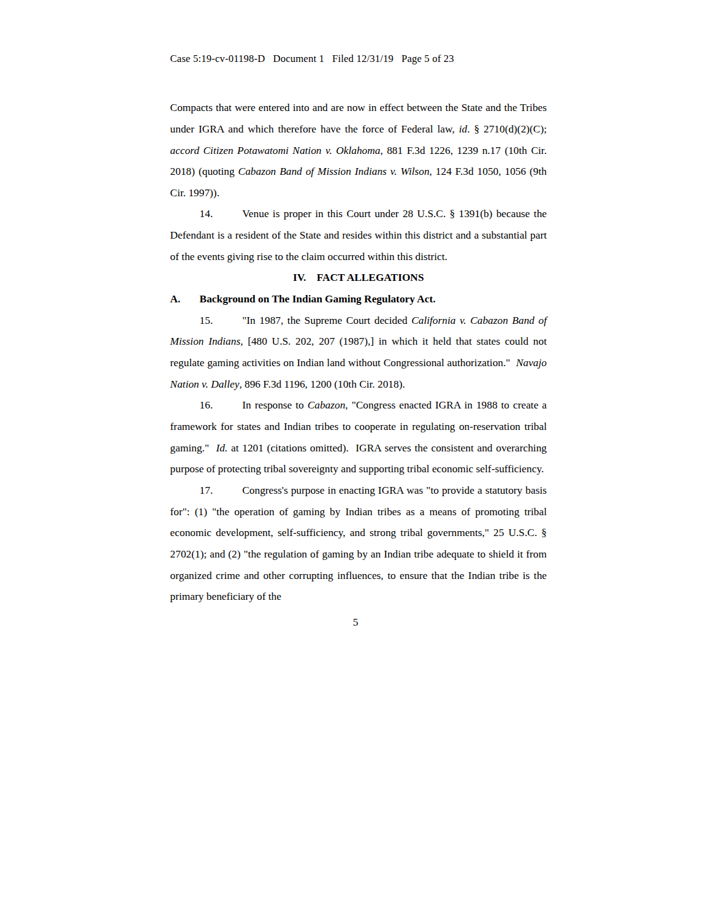Case 5:19-cv-01198-D Document 1 Filed 12/31/19 Page 5 of 23
Compacts that were entered into and are now in effect between the State and the Tribes under IGRA and which therefore have the force of Federal law, id. § 2710(d)(2)(C); accord Citizen Potawatomi Nation v. Oklahoma, 881 F.3d 1226, 1239 n.17 (10th Cir. 2018) (quoting Cabazon Band of Mission Indians v. Wilson, 124 F.3d 1050, 1056 (9th Cir. 1997)).
14. Venue is proper in this Court under 28 U.S.C. § 1391(b) because the Defendant is a resident of the State and resides within this district and a substantial part of the events giving rise to the claim occurred within this district.
IV. FACT ALLEGATIONS
A. Background on The Indian Gaming Regulatory Act.
15. "In 1987, the Supreme Court decided California v. Cabazon Band of Mission Indians, [480 U.S. 202, 207 (1987),] in which it held that states could not regulate gaming activities on Indian land without Congressional authorization." Navajo Nation v. Dalley, 896 F.3d 1196, 1200 (10th Cir. 2018).
16. In response to Cabazon, "Congress enacted IGRA in 1988 to create a framework for states and Indian tribes to cooperate in regulating on-reservation tribal gaming." Id. at 1201 (citations omitted). IGRA serves the consistent and overarching purpose of protecting tribal sovereignty and supporting tribal economic self-sufficiency.
17. Congress's purpose in enacting IGRA was "to provide a statutory basis for": (1) "the operation of gaming by Indian tribes as a means of promoting tribal economic development, self-sufficiency, and strong tribal governments," 25 U.S.C. § 2702(1); and (2) "the regulation of gaming by an Indian tribe adequate to shield it from organized crime and other corrupting influences, to ensure that the Indian tribe is the primary beneficiary of the
5